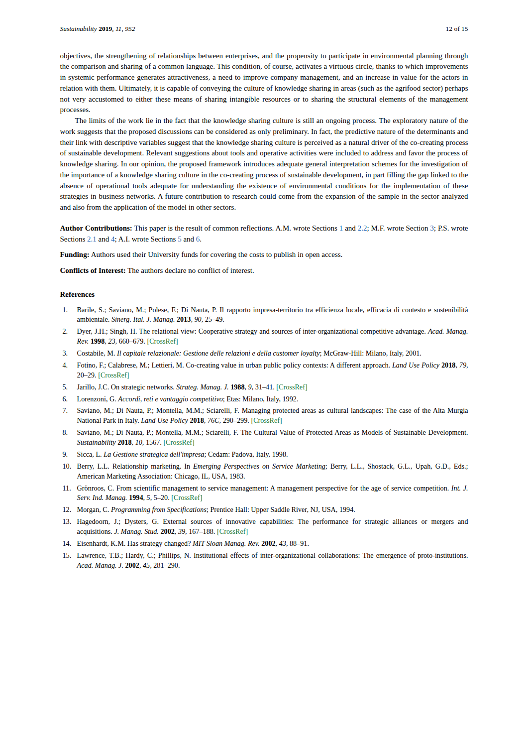Sustainability 2019, 11, 952
12 of 15
objectives, the strengthening of relationships between enterprises, and the propensity to participate in environmental planning through the comparison and sharing of a common language. This condition, of course, activates a virtuous circle, thanks to which improvements in systemic performance generates attractiveness, a need to improve company management, and an increase in value for the actors in relation with them. Ultimately, it is capable of conveying the culture of knowledge sharing in areas (such as the agrifood sector) perhaps not very accustomed to either these means of sharing intangible resources or to sharing the structural elements of the management processes.
The limits of the work lie in the fact that the knowledge sharing culture is still an ongoing process. The exploratory nature of the work suggests that the proposed discussions can be considered as only preliminary. In fact, the predictive nature of the determinants and their link with descriptive variables suggest that the knowledge sharing culture is perceived as a natural driver of the co-creating process of sustainable development. Relevant suggestions about tools and operative activities were included to address and favor the process of knowledge sharing. In our opinion, the proposed framework introduces adequate general interpretation schemes for the investigation of the importance of a knowledge sharing culture in the co-creating process of sustainable development, in part filling the gap linked to the absence of operational tools adequate for understanding the existence of environmental conditions for the implementation of these strategies in business networks. A future contribution to research could come from the expansion of the sample in the sector analyzed and also from the application of the model in other sectors.
Author Contributions: This paper is the result of common reflections. A.M. wrote Sections 1 and 2.2; M.F. wrote Section 3; P.S. wrote Sections 2.1 and 4; A.I. wrote Sections 5 and 6.
Funding: Authors used their University funds for covering the costs to publish in open access.
Conflicts of Interest: The authors declare no conflict of interest.
References
Barile, S.; Saviano, M.; Polese, F.; Di Nauta, P. Il rapporto impresa-territorio tra efficienza locale, efficacia di contesto e sostenibilità ambientale. Sinerg. Ital. J. Manag. 2013, 90, 25–49.
Dyer, J.H.; Singh, H. The relational view: Cooperative strategy and sources of inter-organizational competitive advantage. Acad. Manag. Rev. 1998, 23, 660–679. CrossRef
Costabile, M. Il capitale relazionale: Gestione delle relazioni e della customer loyalty; McGraw-Hill: Milano, Italy, 2001.
Fotino, F.; Calabrese, M.; Lettieri, M. Co-creating value in urban public policy contexts: A different approach. Land Use Policy 2018, 79, 20–29. CrossRef
Jarillo, J.C. On strategic networks. Strateg. Manag. J. 1988, 9, 31–41. CrossRef
Lorenzoni, G. Accordi, reti e vantaggio competitivo; Etas: Milano, Italy, 1992.
Saviano, M.; Di Nauta, P.; Montella, M.M.; Sciarelli, F. Managing protected areas as cultural landscapes: The case of the Alta Murgia National Park in Italy. Land Use Policy 2018, 76C, 290–299. CrossRef
Saviano, M.; Di Nauta, P.; Montella, M.M.; Sciarelli, F. The Cultural Value of Protected Areas as Models of Sustainable Development. Sustainability 2018, 10, 1567. CrossRef
Sicca, L. La Gestione strategica dell'impresa; Cedam: Padova, Italy, 1998.
Berry, L.L. Relationship marketing. In Emerging Perspectives on Service Marketing; Berry, L.L., Shostack, G.L., Upah, G.D., Eds.; American Marketing Association: Chicago, IL, USA, 1983.
Grönroos, C. From scientific management to service management: A management perspective for the age of service competition. Int. J. Serv. Ind. Manag. 1994, 5, 5–20. CrossRef
Morgan, C. Programming from Specifications; Prentice Hall: Upper Saddle River, NJ, USA, 1994.
Hagedoorn, J.; Dysters, G. External sources of innovative capabilities: The performance for strategic alliances or mergers and acquisitions. J. Manag. Stud. 2002, 39, 167–188. CrossRef
Eisenhardt, K.M. Has strategy changed? MIT Sloan Manag. Rev. 2002, 43, 88–91.
Lawrence, T.B.; Hardy, C.; Phillips, N. Institutional effects of inter-organizational collaborations: The emergence of proto-institutions. Acad. Manag. J. 2002, 45, 281–290.